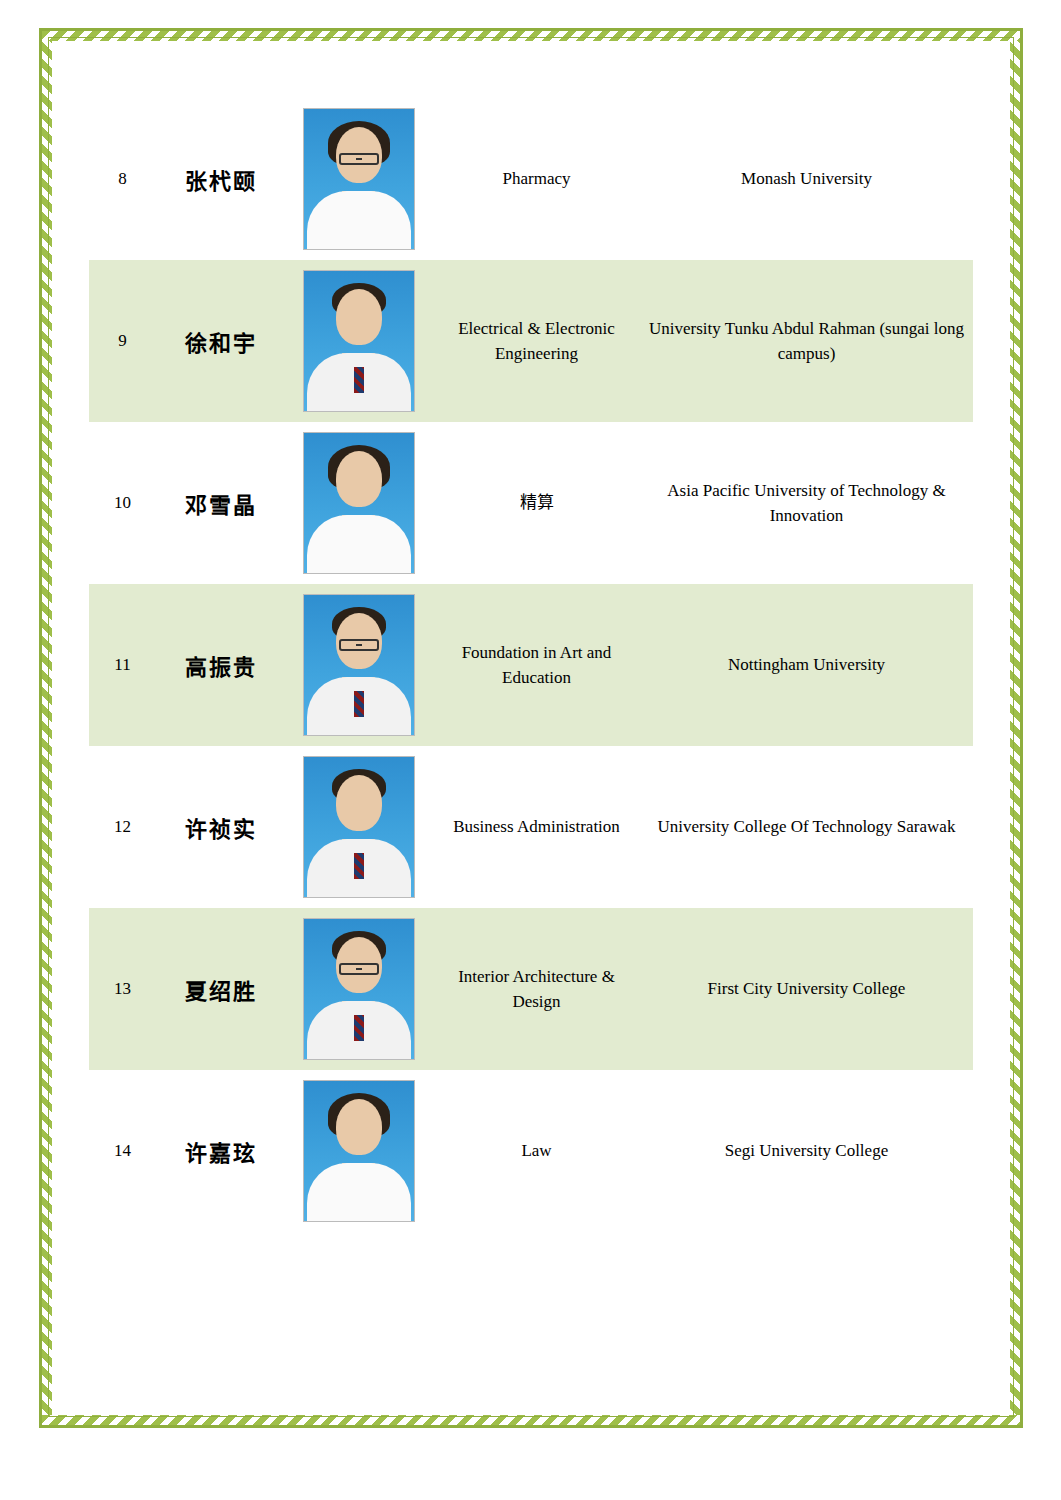| 8 | 张杙颐 | | Pharmacy | Monash University |
| 9 | 徐和宇 | | Electrical & Electronic Engineering | University Tunku Abdul Rahman (sungai long campus) |
| 10 | 邓雪晶 | | 精算 | Asia Pacific University of Technology & Innovation |
| 11 | 高振贵 | | Foundation in Art and Education | Nottingham University |
| 12 | 许祯实 | | Business Administration | University College Of Technology Sarawak |
| 13 | 夏绍胜 | | Interior Architecture & Design | First City University College |
| 14 | 许嘉玹 | | Law | Segi University College |